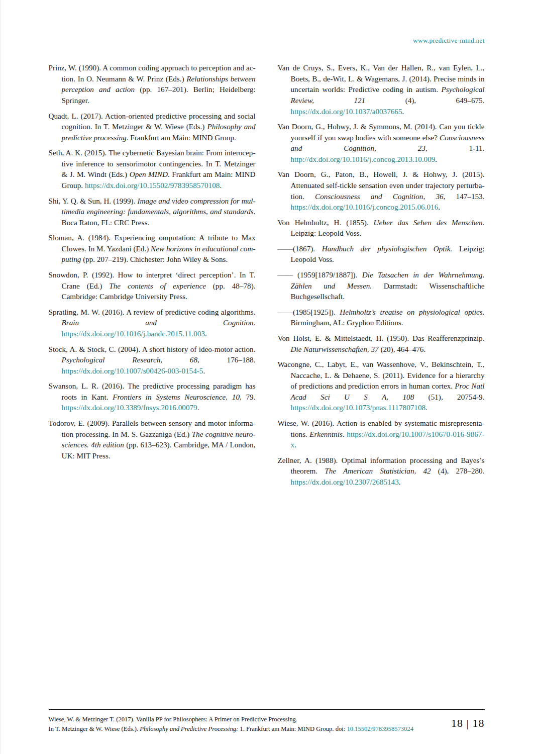www.predictive-mind.net
Prinz, W. (1990). A common coding approach to perception and action. In O. Neumann & W. Prinz (Eds.) Relationships between perception and action (pp. 167–201). Berlin; Heidelberg: Springer.
Quadt, L. (2017). Action-oriented predictive processing and social cognition. In T. Metzinger & W. Wiese (Eds.) Philosophy and predictive processing. Frankfurt am Main: MIND Group.
Seth, A. K. (2015). The cybernetic Bayesian brain: From interoceptive inference to sensorimotor contingencies. In T. Metzinger & J. M. Windt (Eds.) Open MIND. Frankfurt am Main: MIND Group. https://dx.doi.org/10.15502/9783958570108.
Shi, Y. Q. & Sun, H. (1999). Image and video compression for multimedia engineering: fundamentals, algorithms, and standards. Boca Raton, FL: CRC Press.
Sloman, A. (1984). Experiencing omputation: A tribute to Max Clowes. In M. Yazdani (Ed.) New horizons in educational computing (pp. 207–219). Chichester: John Wiley & Sons.
Snowdon, P. (1992). How to interpret ‘direct perception’. In T. Crane (Ed.) The contents of experience (pp. 48–78). Cambridge: Cambridge University Press.
Spratling, M. W. (2016). A review of predictive coding algorithms. Brain and Cognition. https://dx.doi.org/10.1016/j.bandc.2015.11.003.
Stock, A. & Stock, C. (2004). A short history of ideo-motor action. Psychological Research, 68, 176–188. https://dx.doi.org/10.1007/s00426-003-0154-5.
Swanson, L. R. (2016). The predictive processing paradigm has roots in Kant. Frontiers in Systems Neuroscience, 10, 79. https://dx.doi.org/10.3389/fnsys.2016.00079.
Todorov, E. (2009). Parallels between sensory and motor information processing. In M. S. Gazzaniga (Ed.) The cognitive neurosciences. 4th edition (pp. 613–623). Cambridge, MA / London, UK: MIT Press.
Van de Cruys, S., Evers, K., Van der Hallen, R., van Eylen, L., Boets, B., de-Wit, L. & Wagemans, J. (2014). Precise minds in uncertain worlds: Predictive coding in autism. Psychological Review, 121 (4), 649–675. https://dx.doi.org/10.1037/a0037665.
Van Doorn, G., Hohwy, J. & Symmons, M. (2014). Can you tickle yourself if you swap bodies with someone else? Consciousness and Cognition, 23, 1-11. http://dx.doi.org/10.1016/j.concog.2013.10.009.
Van Doorn, G., Paton, B., Howell, J. & Hohwy, J. (2015). Attenuated self-tickle sensation even under trajectory perturbation. Consciousness and Cognition, 36, 147–153. https://dx.doi.org/10.1016/j.concog.2015.06.016.
Von Helmholtz, H. (1855). Ueber das Sehen des Menschen. Leipzig: Leopold Voss.
——(1867). Handbuch der physiologischen Optik. Leipzig: Leopold Voss.
—— (1959[1879/1887]). Die Tatsachen in der Wahrnehmung. Zählen und Messen. Darmstadt: Wissenschaftliche Buchgesellschaft.
——(1985[1925]). Helmholtz’s treatise on physiological optics. Birmingham, AL: Gryphon Editions.
Von Holst, E. & Mittelstaedt, H. (1950). Das Reafferenzprinzip. Die Naturwissenschaften, 37 (20), 464–476.
Wacongne, C., Labyt, E., van Wassenhove, V., Bekinschtein, T., Naccache, L. & Dehaene, S. (2011). Evidence for a hierarchy of predictions and prediction errors in human cortex. Proc Natl Acad Sci U S A, 108 (51), 20754-9. https://dx.doi.org/10.1073/pnas.1117807108.
Wiese, W. (2016). Action is enabled by systematic misrepresentations. Erkenntnis. https://dx.doi.org/10.1007/s10670-016-9867-x.
Zellner, A. (1988). Optimal information processing and Bayes’s theorem. The American Statistician, 42 (4), 278–280. https://dx.doi.org/10.2307/2685143.
18 | 18
Wiese, W. & Metzinger T. (2017). Vanilla PP for Philosophers: A Primer on Predictive Processing.
In T. Metzinger & W. Wiese (Eds.). Philosophy and Predictive Processing: 1. Frankfurt am Main: MIND Group. doi: 10.15502/9783958573024